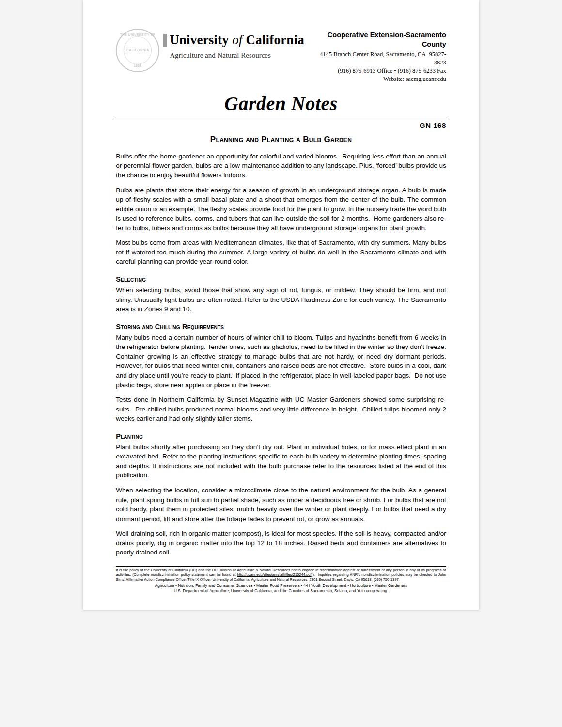The University of
California
1868
University of California
Agriculture and Natural Resources
Cooperative Extension-Sacramento County
4145 Branch Center Road, Sacramento, CA 95827-3823
(916) 875-6913 Office • (916) 875-6233 Fax
Website: sacmg.ucanr.edu
Garden Notes
GN 168
Planning and Planting a Bulb Garden
Bulbs offer the home gardener an opportunity for colorful and varied blooms. Requiring less effort than an annual or perennial flower garden, bulbs are a low-maintenance addition to any landscape. Plus, ‘forced’ bulbs provide us the chance to enjoy beautiful flowers indoors.
Bulbs are plants that store their energy for a season of growth in an underground storage organ. A bulb is made up of fleshy scales with a small basal plate and a shoot that emerges from the center of the bulb. The common edible onion is an example. The fleshy scales provide food for the plant to grow. In the nursery trade the word bulb is used to reference bulbs, corms, and tubers that can live outside the soil for 2 months. Home gardeners also refer to bulbs, tubers and corms as bulbs because they all have underground storage organs for plant growth.
Most bulbs come from areas with Mediterranean climates, like that of Sacramento, with dry summers. Many bulbs rot if watered too much during the summer. A large variety of bulbs do well in the Sacramento climate and with careful planning can provide year-round color.
Selecting
When selecting bulbs, avoid those that show any sign of rot, fungus, or mildew. They should be firm, and not slimy. Unusually light bulbs are often rotted. Refer to the USDA Hardiness Zone for each variety. The Sacramento area is in Zones 9 and 10.
Storing and Chilling Requirements
Many bulbs need a certain number of hours of winter chill to bloom. Tulips and hyacinths benefit from 6 weeks in the refrigerator before planting. Tender ones, such as gladiolus, need to be lifted in the winter so they don’t freeze. Container growing is an effective strategy to manage bulbs that are not hardy, or need dry dormant periods. However, for bulbs that need winter chill, containers and raised beds are not effective. Store bulbs in a cool, dark and dry place until you’re ready to plant. If placed in the refrigerator, place in well-labeled paper bags. Do not use plastic bags, store near apples or place in the freezer.
Tests done in Northern California by Sunset Magazine with UC Master Gardeners showed some surprising results. Pre-chilled bulbs produced normal blooms and very little difference in height. Chilled tulips bloomed only 2 weeks earlier and had only slightly taller stems.
Planting
Plant bulbs shortly after purchasing so they don’t dry out. Plant in individual holes, or for mass effect plant in an excavated bed. Refer to the planting instructions specific to each bulb variety to determine planting times, spacing and depths. If instructions are not included with the bulb purchase refer to the resources listed at the end of this publication.
When selecting the location, consider a microclimate close to the natural environment for the bulb. As a general rule, plant spring bulbs in full sun to partial shade, such as under a deciduous tree or shrub. For bulbs that are not cold hardy, plant them in protected sites, mulch heavily over the winter or plant deeply. For bulbs that need a dry dormant period, lift and store after the foliage fades to prevent rot, or grow as annuals.
Well-draining soil, rich in organic matter (compost), is ideal for most species. If the soil is heavy, compacted and/or drains poorly, dig in organic matter into the top 12 to 18 inches. Raised beds and containers are alternatives to poorly drained soil.
It is the policy of the University of California (UC) and the UC Division of Agriculture & Natural Resources not to engage in discrimination against or harassment of any person in any of its programs or activities. (Complete nondiscrimination policy statement can be found at http://ucanr.edu/sites/anrstaff/files/215244.pdf ). Inquiries regarding ANR’s nondiscrimination policies may be directed to John Sims, Affirmative Action Compliance Officer/Title IX Officer, University of California, Agriculture and Natural Resources, 2801 Second Street, Davis, CA 95618, (530) 750-1397.
Agriculture • Nutrition, Family and Consumer Sciences • Master Food Preservers • 4-H Youth Development • Horticulture • Master Gardeners
U.S. Department of Agriculture, University of California, and the Counties of Sacramento, Solano, and Yolo cooperating.